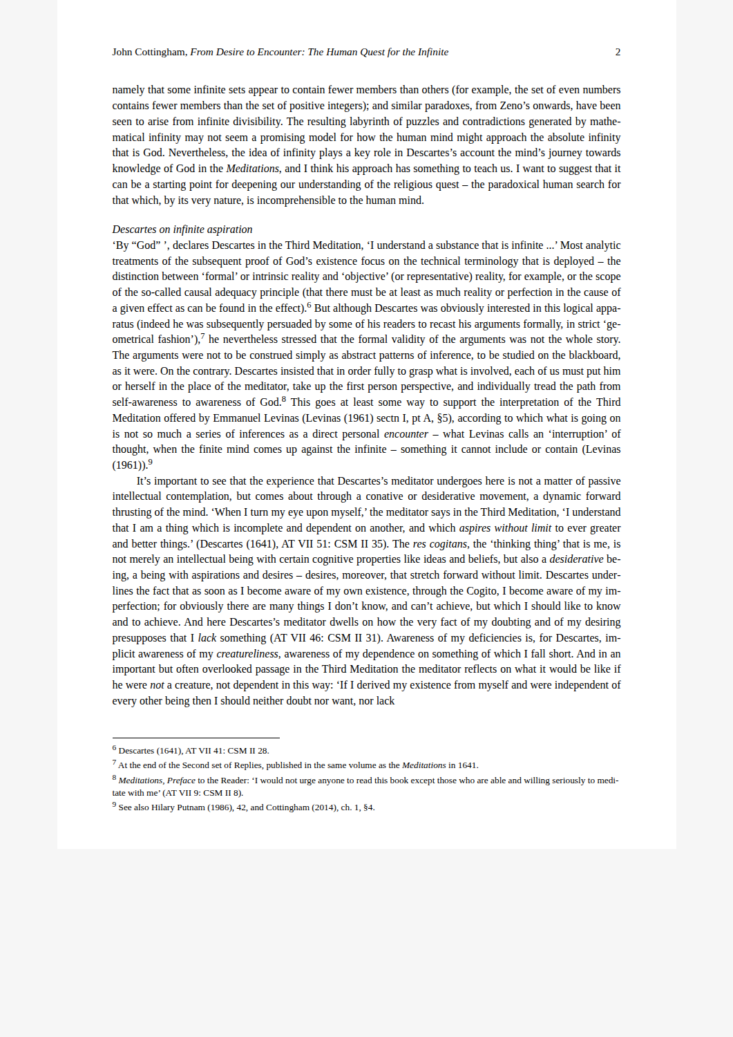John Cottingham, From Desire to Encounter: The Human Quest for the Infinite 2
namely that some infinite sets appear to contain fewer members than others (for example, the set of even numbers contains fewer members than the set of positive integers); and similar paradoxes, from Zeno’s onwards, have been seen to arise from infinite divisibility. The resulting labyrinth of puzzles and contradictions generated by mathematical infinity may not seem a promising model for how the human mind might approach the absolute infinity that is God. Nevertheless, the idea of infinity plays a key role in Descartes’s account the mind’s journey towards knowledge of God in the Meditations, and I think his approach has something to teach us. I want to suggest that it can be a starting point for deepening our understanding of the religious quest – the paradoxical human search for that which, by its very nature, is incomprehensible to the human mind.
Descartes on infinite aspiration
‘By “God” ’, declares Descartes in the Third Meditation, ‘I understand a substance that is infinite ...’ Most analytic treatments of the subsequent proof of God’s existence focus on the technical terminology that is deployed – the distinction between ‘formal’ or intrinsic reality and ‘objective’ (or representative) reality, for example, or the scope of the so-called causal adequacy principle (that there must be at least as much reality or perfection in the cause of a given effect as can be found in the effect).6 But although Descartes was obviously interested in this logical apparatus (indeed he was subsequently persuaded by some of his readers to recast his arguments formally, in strict ‘geometrical fashion’),7 he nevertheless stressed that the formal validity of the arguments was not the whole story. The arguments were not to be construed simply as abstract patterns of inference, to be studied on the blackboard, as it were. On the contrary. Descartes insisted that in order fully to grasp what is involved, each of us must put him or herself in the place of the meditator, take up the first person perspective, and individually tread the path from self-awareness to awareness of God.8 This goes at least some way to support the interpretation of the Third Meditation offered by Emmanuel Levinas (Levinas (1961) sectn I, pt A, §5), according to which what is going on is not so much a series of inferences as a direct personal encounter – what Levinas calls an ‘interruption’ of thought, when the finite mind comes up against the infinite – something it cannot include or contain (Levinas (1961)).9
It’s important to see that the experience that Descartes’s meditator undergoes here is not a matter of passive intellectual contemplation, but comes about through a conative or desiderative movement, a dynamic forward thrusting of the mind. ‘When I turn my eye upon myself,’ the meditator says in the Third Meditation, ‘I understand that I am a thing which is incomplete and dependent on another, and which aspires without limit to ever greater and better things.’ (Descartes (1641), AT VII 51: CSM II 35). The res cogitans, the ‘thinking thing’ that is me, is not merely an intellectual being with certain cognitive properties like ideas and beliefs, but also a desiderative being, a being with aspirations and desires – desires, moreover, that stretch forward without limit. Descartes underlines the fact that as soon as I become aware of my own existence, through the Cogito, I become aware of my imperfection; for obviously there are many things I don’t know, and can’t achieve, but which I should like to know and to achieve. And here Descartes’s meditator dwells on how the very fact of my doubting and of my desiring presupposes that I lack something (AT VII 46: CSM II 31). Awareness of my deficiencies is, for Descartes, implicit awareness of my creatureliness, awareness of my dependence on something of which I fall short. And in an important but often overlooked passage in the Third Meditation the meditator reflects on what it would be like if he were not a creature, not dependent in this way: ‘If I derived my existence from myself and were independent of every other being then I should neither doubt nor want, nor lack
6 Descartes (1641), AT VII 41: CSM II 28.
7 At the end of the Second set of Replies, published in the same volume as the Meditations in 1641.
8 Meditations, Preface to the Reader: ‘I would not urge anyone to read this book except those who are able and willing seriously to meditate with me’ (AT VII 9: CSM II 8).
9 See also Hilary Putnam (1986), 42, and Cottingham (2014), ch. 1, §4.